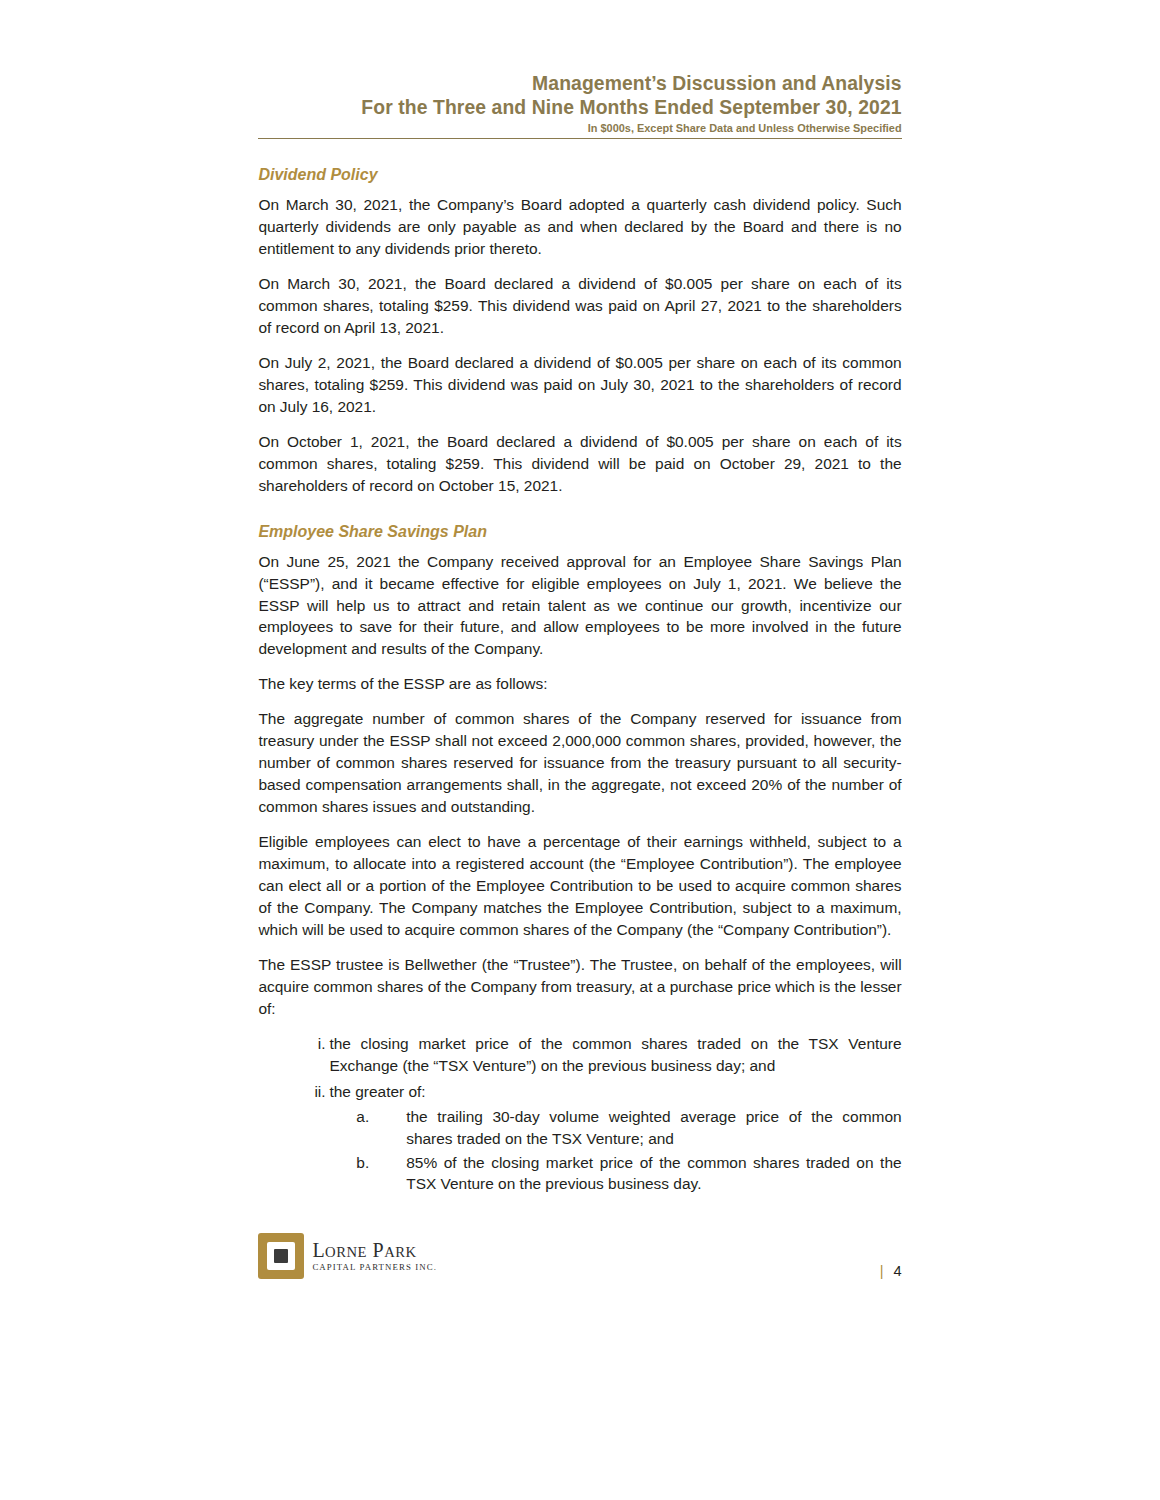Management’s Discussion and Analysis
For the Three and Nine Months Ended September 30, 2021
In $000s, Except Share Data and Unless Otherwise Specified
Dividend Policy
On March 30, 2021, the Company’s Board adopted a quarterly cash dividend policy. Such quarterly dividends are only payable as and when declared by the Board and there is no entitlement to any dividends prior thereto.
On March 30, 2021, the Board declared a dividend of $0.005 per share on each of its common shares, totaling $259. This dividend was paid on April 27, 2021 to the shareholders of record on April 13, 2021.
On July 2, 2021, the Board declared a dividend of $0.005 per share on each of its common shares, totaling $259. This dividend was paid on July 30, 2021 to the shareholders of record on July 16, 2021.
On October 1, 2021, the Board declared a dividend of $0.005 per share on each of its common shares, totaling $259. This dividend will be paid on October 29, 2021 to the shareholders of record on October 15, 2021.
Employee Share Savings Plan
On June 25, 2021 the Company received approval for an Employee Share Savings Plan (“ESSP”), and it became effective for eligible employees on July 1, 2021. We believe the ESSP will help us to attract and retain talent as we continue our growth, incentivize our employees to save for their future, and allow employees to be more involved in the future development and results of the Company.
The key terms of the ESSP are as follows:
The aggregate number of common shares of the Company reserved for issuance from treasury under the ESSP shall not exceed 2,000,000 common shares, provided, however, the number of common shares reserved for issuance from the treasury pursuant to all security-based compensation arrangements shall, in the aggregate, not exceed 20% of the number of common shares issues and outstanding.
Eligible employees can elect to have a percentage of their earnings withheld, subject to a maximum, to allocate into a registered account (the “Employee Contribution”). The employee can elect all or a portion of the Employee Contribution to be used to acquire common shares of the Company. The Company matches the Employee Contribution, subject to a maximum, which will be used to acquire common shares of the Company (the “Company Contribution”).
The ESSP trustee is Bellwether (the “Trustee”). The Trustee, on behalf of the employees, will acquire common shares of the Company from treasury, at a purchase price which is the lesser of:
the closing market price of the common shares traded on the TSX Venture Exchange (the “TSX Venture”) on the previous business day; and
the greater of:
the trailing 30-day volume weighted average price of the common shares traded on the TSX Venture; and
85% of the closing market price of the common shares traded on the TSX Venture on the previous business day.
LORNE PARK
CAPITAL PARTNERS INC.
|4